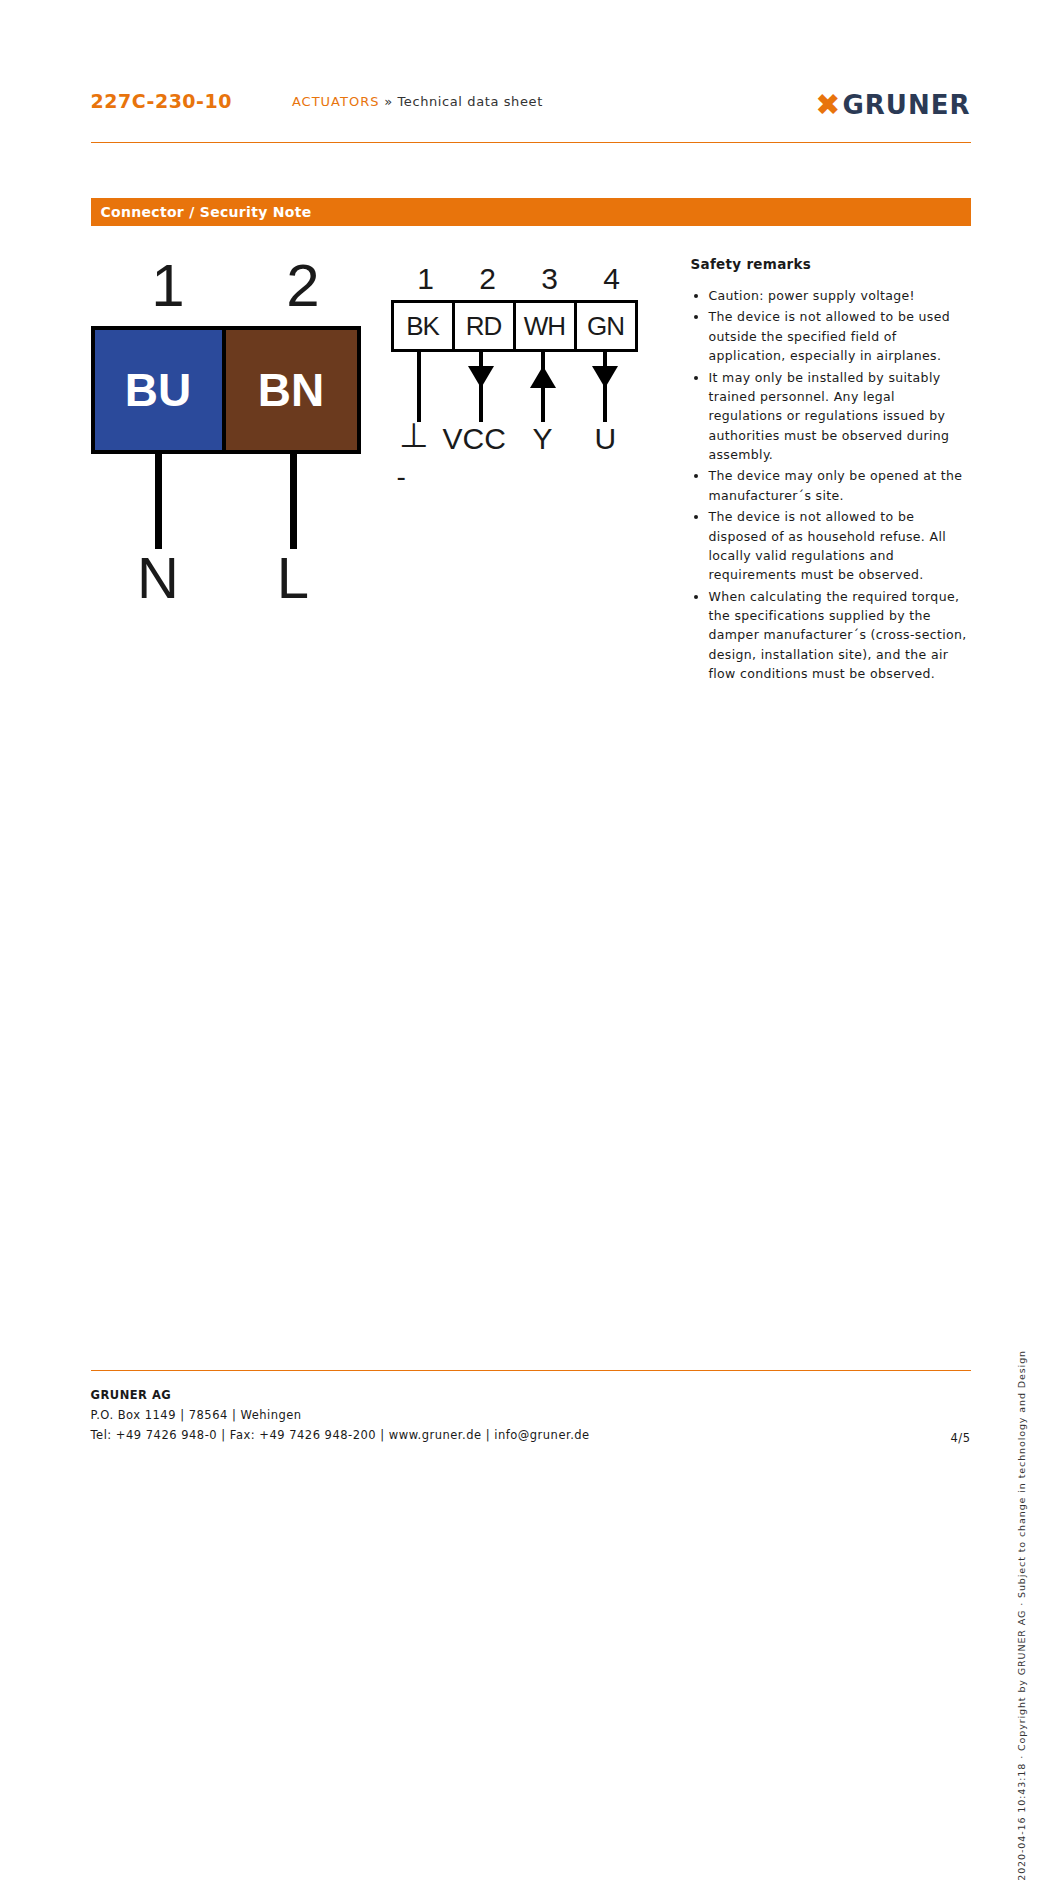227C-230-10
ACTUATORS » Technical data sheet
✖GRUNER
Connector / Security Note
12
BU
BN
NL
1234
| BK | RD | WH | GN |
⊥ VCC Y U
-
Safety remarks
Caution: power supply voltage!
The device is not allowed to be used outside the specified field of application, especially in airplanes.
It may only be installed by suitably trained personnel. Any legal regulations or regulations issued by authorities must be observed during assembly.
The device may only be opened at the manufacturer´s site.
The device is not allowed to be disposed of as household refuse. All locally valid regulations and requirements must be observed.
When calculating the required torque, the specifications supplied by the damper manufacturer´s (cross-section, design, installation site), and the air flow conditions must be observed.
2020-04-16 10:43:18 · Copyright by GRUNER AG · Subject to change in technology and Design
GRUNER AG
P.O. Box 1149 | 78564 | Wehingen
Tel: +49 7426 948-0 | Fax: +49 7426 948-200 | www.gruner.de | info@gruner.de
4/5